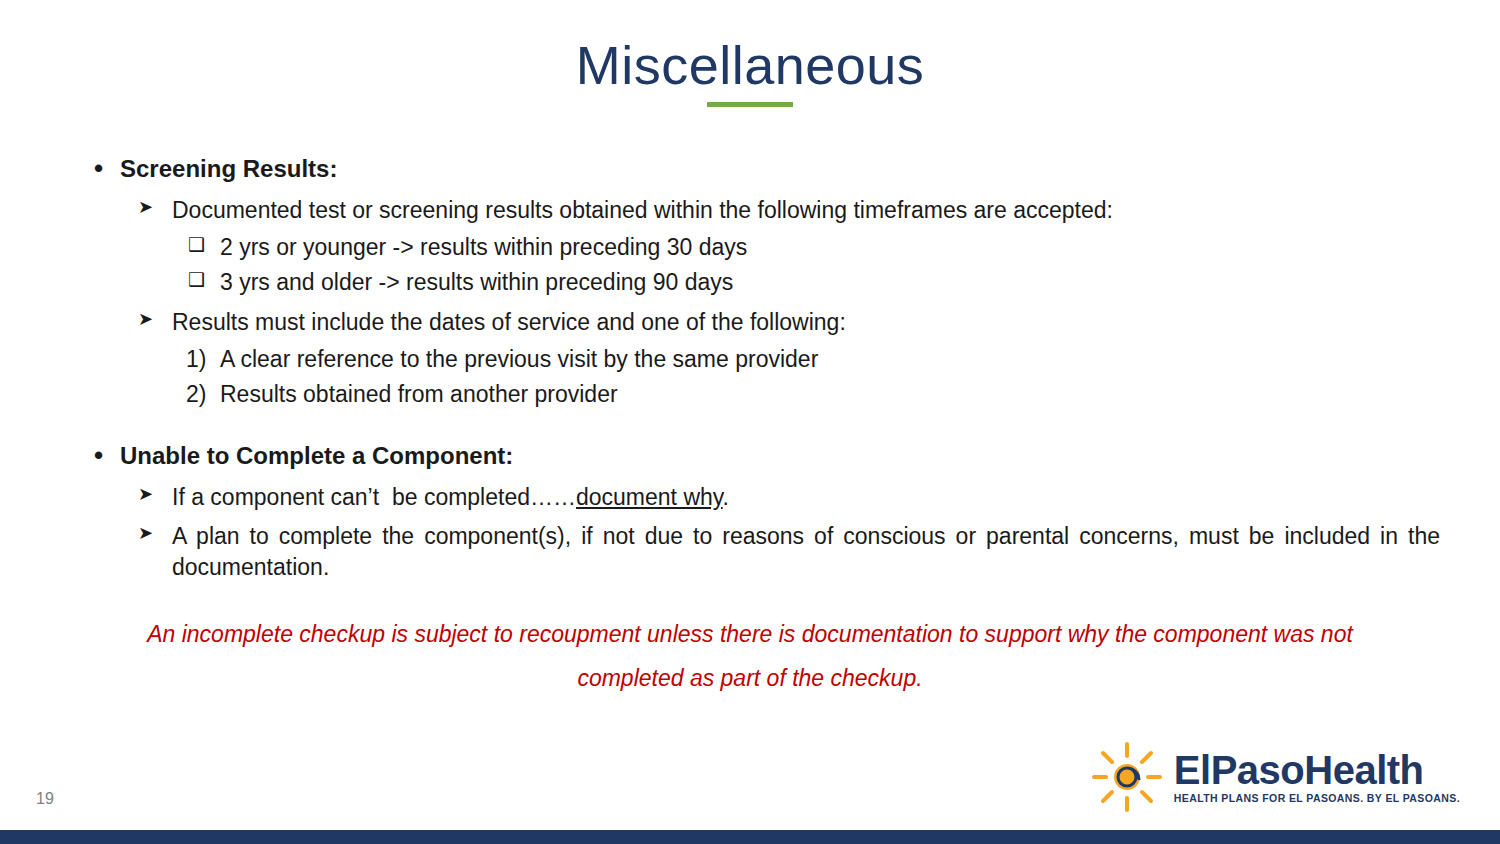Miscellaneous
Screening Results:
Documented test or screening results obtained within the following timeframes are accepted:
2 yrs or younger -> results within preceding 30 days
3 yrs and older -> results within preceding 90 days
Results must include the dates of service and one of the following:
A clear reference to the previous visit by the same provider
Results obtained from another provider
Unable to Complete a Component:
If a component can’t be completed……document why.
A plan to complete the component(s), if not due to reasons of conscious or parental concerns, must be included in the documentation.
An incomplete checkup is subject to recoupment unless there is documentation to support why the component was not completed as part of the checkup.
19
ElPasoHealth
HEALTH PLANS FOR EL PASOANS. BY EL PASOANS.